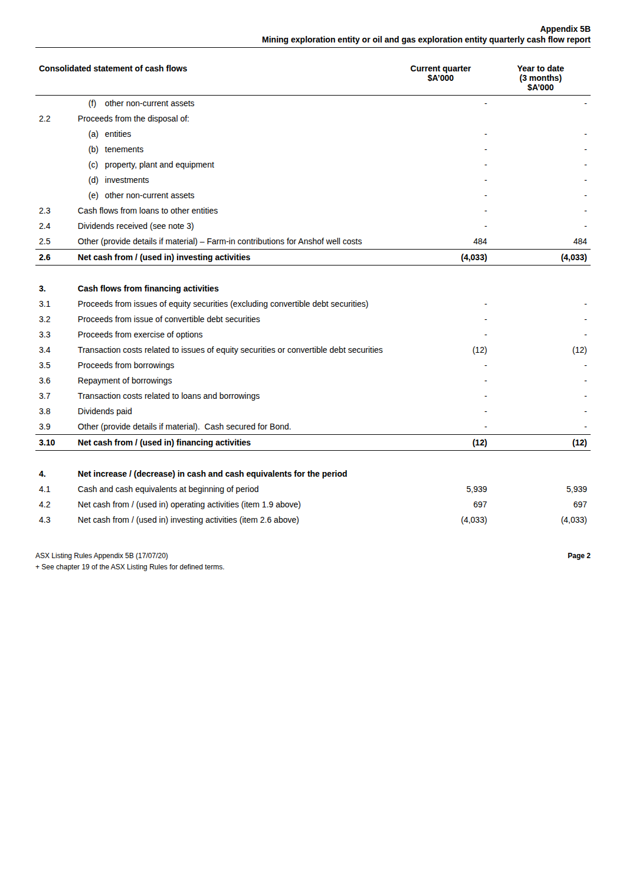Appendix 5B
Mining exploration entity or oil and gas exploration entity quarterly cash flow report
| Consolidated statement of cash flows | Current quarter $A’000 | Year to date (3 months) $A’000 |
| --- | --- | --- |
| | (f) other non-current assets | - | - |
| 2.2 | Proceeds from the disposal of: | | |
| | (a) entities | - | - |
| | (b) tenements | - | - |
| | (c) property, plant and equipment | - | - |
| | (d) investments | - | - |
| | (e) other non-current assets | - | - |
| 2.3 | Cash flows from loans to other entities | - | - |
| 2.4 | Dividends received (see note 3) | - | - |
| 2.5 | Other (provide details if material) – Farm-in contributions for Anshof well costs | 484 | 484 |
| 2.6 | Net cash from / (used in) investing activities | (4,033) | (4,033) |
| 3. | Cash flows from financing activities | | |
| 3.1 | Proceeds from issues of equity securities (excluding convertible debt securities) | - | - |
| 3.2 | Proceeds from issue of convertible debt securities | - | - |
| 3.3 | Proceeds from exercise of options | - | - |
| 3.4 | Transaction costs related to issues of equity securities or convertible debt securities | (12) | (12) |
| 3.5 | Proceeds from borrowings | - | - |
| 3.6 | Repayment of borrowings | - | - |
| 3.7 | Transaction costs related to loans and borrowings | - | - |
| 3.8 | Dividends paid | - | - |
| 3.9 | Other (provide details if material). Cash secured for Bond. | - | - |
| 3.10 | Net cash from / (used in) financing activities | (12) | (12) |
| 4. | Net increase / (decrease) in cash and cash equivalents for the period | | |
| 4.1 | Cash and cash equivalents at beginning of period | 5,939 | 5,939 |
| 4.2 | Net cash from / (used in) operating activities (item 1.9 above) | 697 | 697 |
| 4.3 | Net cash from / (used in) investing activities (item 2.6 above) | (4,033) | (4,033) |
ASX Listing Rules Appendix 5B (17/07/20)
Page 2
+ See chapter 19 of the ASX Listing Rules for defined terms.